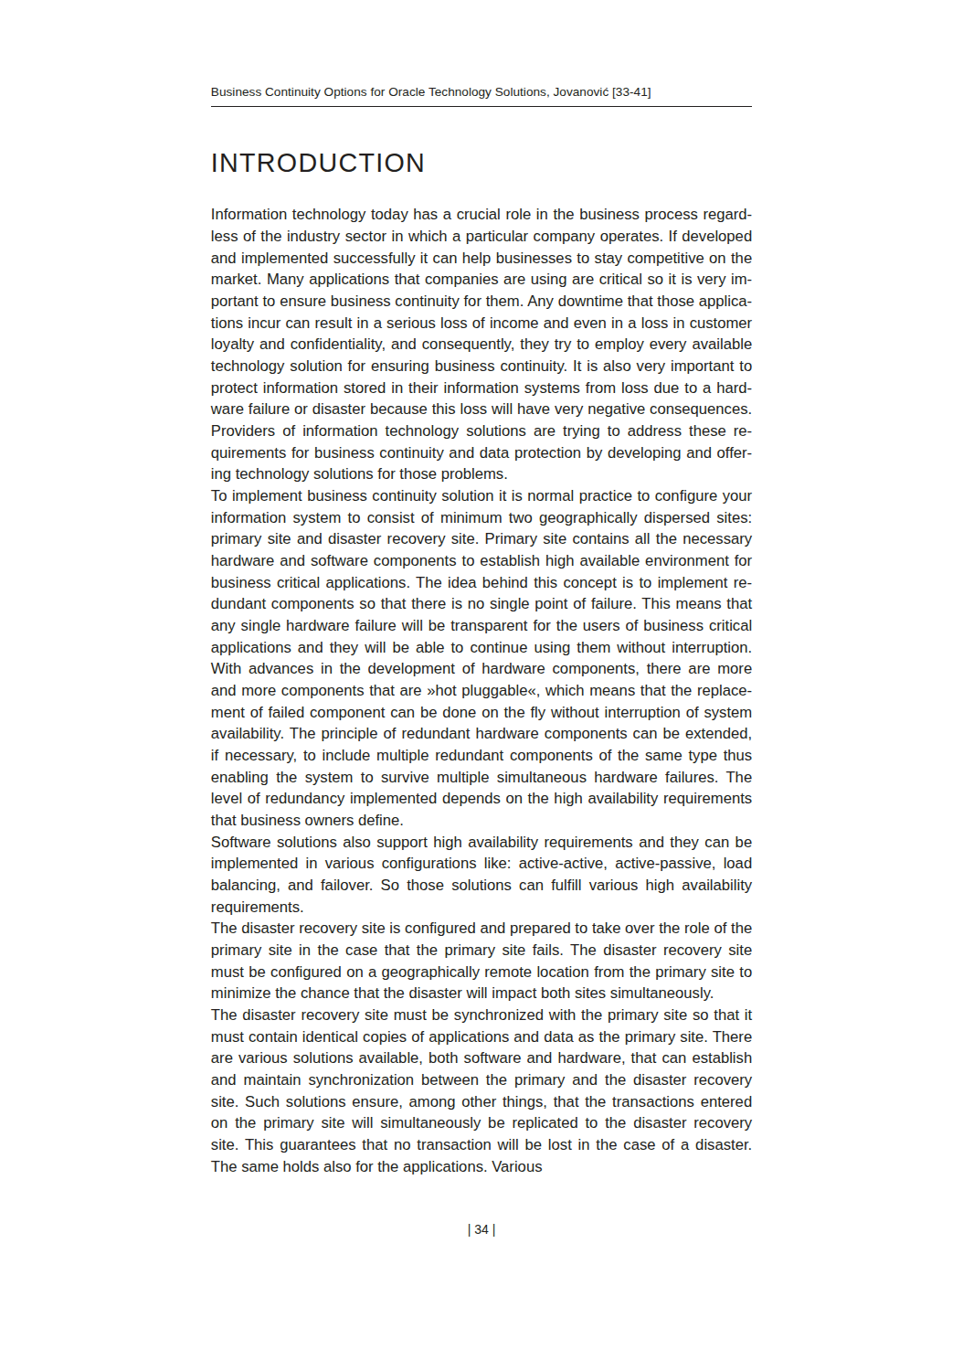Business Continuity Options for Oracle Technology Solutions, Jovanović [33-41]
INTRODUCTION
Information technology today has a crucial role in the business process regardless of the industry sector in which a particular company operates. If developed and implemented successfully it can help businesses to stay competitive on the market. Many applications that companies are using are critical so it is very important to ensure business continuity for them. Any downtime that those applications incur can result in a serious loss of income and even in a loss in customer loyalty and confidentiality, and consequently, they try to employ every available technology solution for ensuring business continuity. It is also very important to protect information stored in their information systems from loss due to a hardware failure or disaster because this loss will have very negative consequences. Providers of information technology solutions are trying to address these requirements for business continuity and data protection by developing and offering technology solutions for those problems.
To implement business continuity solution it is normal practice to configure your information system to consist of minimum two geographically dispersed sites: primary site and disaster recovery site. Primary site contains all the necessary hardware and software components to establish high available environment for business critical applications. The idea behind this concept is to implement redundant components so that there is no single point of failure. This means that any single hardware failure will be transparent for the users of business critical applications and they will be able to continue using them without interruption. With advances in the development of hardware components, there are more and more components that are »hot pluggable«, which means that the replacement of failed component can be done on the fly without interruption of system availability. The principle of redundant hardware components can be extended, if necessary, to include multiple redundant components of the same type thus enabling the system to survive multiple simultaneous hardware failures. The level of redundancy implemented depends on the high availability requirements that business owners define.
Software solutions also support high availability requirements and they can be implemented in various configurations like: active-active, active-passive, load balancing, and failover. So those solutions can fulfill various high availability requirements.
The disaster recovery site is configured and prepared to take over the role of the primary site in the case that the primary site fails. The disaster recovery site must be configured on a geographically remote location from the primary site to minimize the chance that the disaster will impact both sites simultaneously.
The disaster recovery site must be synchronized with the primary site so that it must contain identical copies of applications and data as the primary site. There are various solutions available, both software and hardware, that can establish and maintain synchronization between the primary and the disaster recovery site. Such solutions ensure, among other things, that the transactions entered on the primary site will simultaneously be replicated to the disaster recovery site. This guarantees that no transaction will be lost in the case of a disaster. The same holds also for the applications. Various
| 34 |